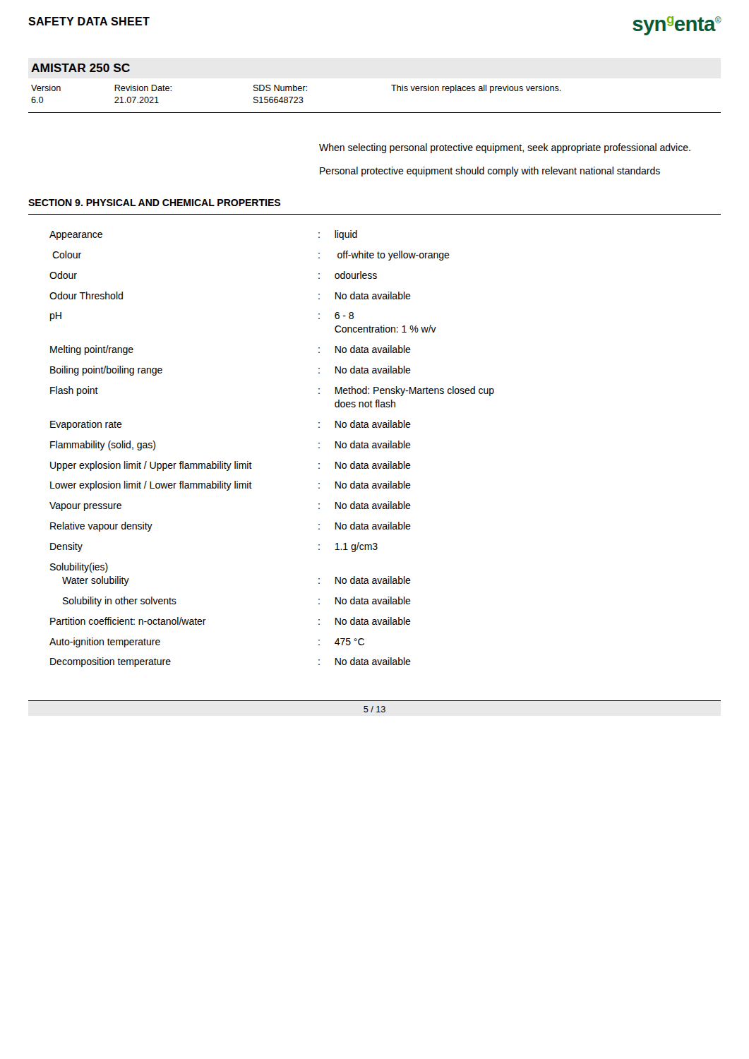syngenta®
SAFETY DATA SHEET
AMISTAR 250 SC
| Version 6.0 | Revision Date: 21.07.2021 | SDS Number: S156648723 | This version replaces all previous versions. |
When selecting personal protective equipment, seek appropriate professional advice.
Personal protective equipment should comply with relevant national standards
SECTION 9. PHYSICAL AND CHEMICAL PROPERTIES
| Appearance | : | liquid |
| Colour | : | off-white to yellow-orange |
| Odour | : | odourless |
| Odour Threshold | : | No data available |
| pH | : | 6 - 8 Concentration: 1 % w/v |
| Melting point/range | : | No data available |
| Boiling point/boiling range | : | No data available |
| Flash point | : | Method: Pensky-Martens closed cup does not flash |
| Evaporation rate | : | No data available |
| Flammability (solid, gas) | : | No data available |
| Upper explosion limit / Upper flammability limit | : | No data available |
| Lower explosion limit / Lower flammability limit | : | No data available |
| Vapour pressure | : | No data available |
| Relative vapour density | : | No data available |
| Density | : | 1.1 g/cm3 |
| Solubility(ies) Water solubility | : | No data available |
| Solubility in other solvents | : | No data available |
| Partition coefficient: n-octanol/water | : | No data available |
| Auto-ignition temperature | : | 475 °C |
| Decomposition temperature | : | No data available |
5 / 13